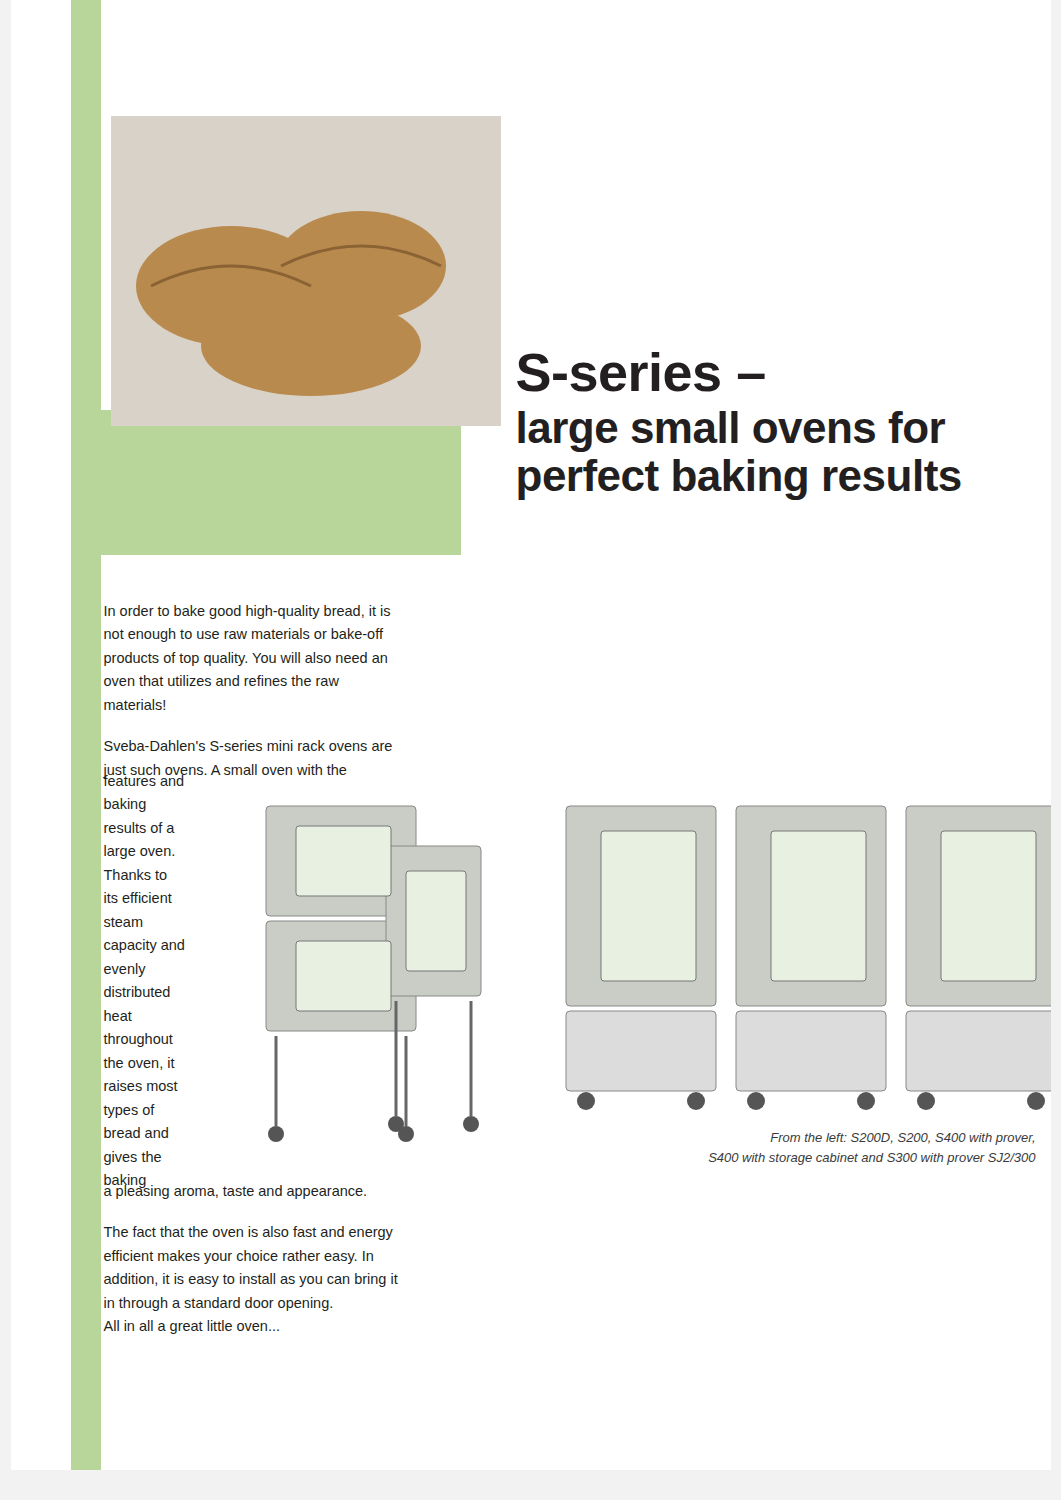S-series – large small ovens for perfect baking results
In order to bake good high-quality bread, it is not enough to use raw materials or bake-off products of top quality. You will also need an oven that utilizes and refines the raw materials!
Sveba-Dahlen's S-series mini rack ovens are just such ovens. A small oven with the
features and baking results of a large oven. Thanks to its efficient steam capacity and evenly distributed heat throughout the oven, it raises most types of bread and gives the baking
a pleasing aroma, taste and appearance.
The fact that the oven is also fast and energy efficient makes your choice rather easy. In addition, it is easy to install as you can bring it in through a standard door opening.
All in all a great little oven...
From the left: S200D, S200, S400 with prover, S400 with storage cabinet and S300 with prover SJ2/300
From the left: S200D, S200, S400 with prover,
S400 with storage cabinet and S300 with prover SJ2/300